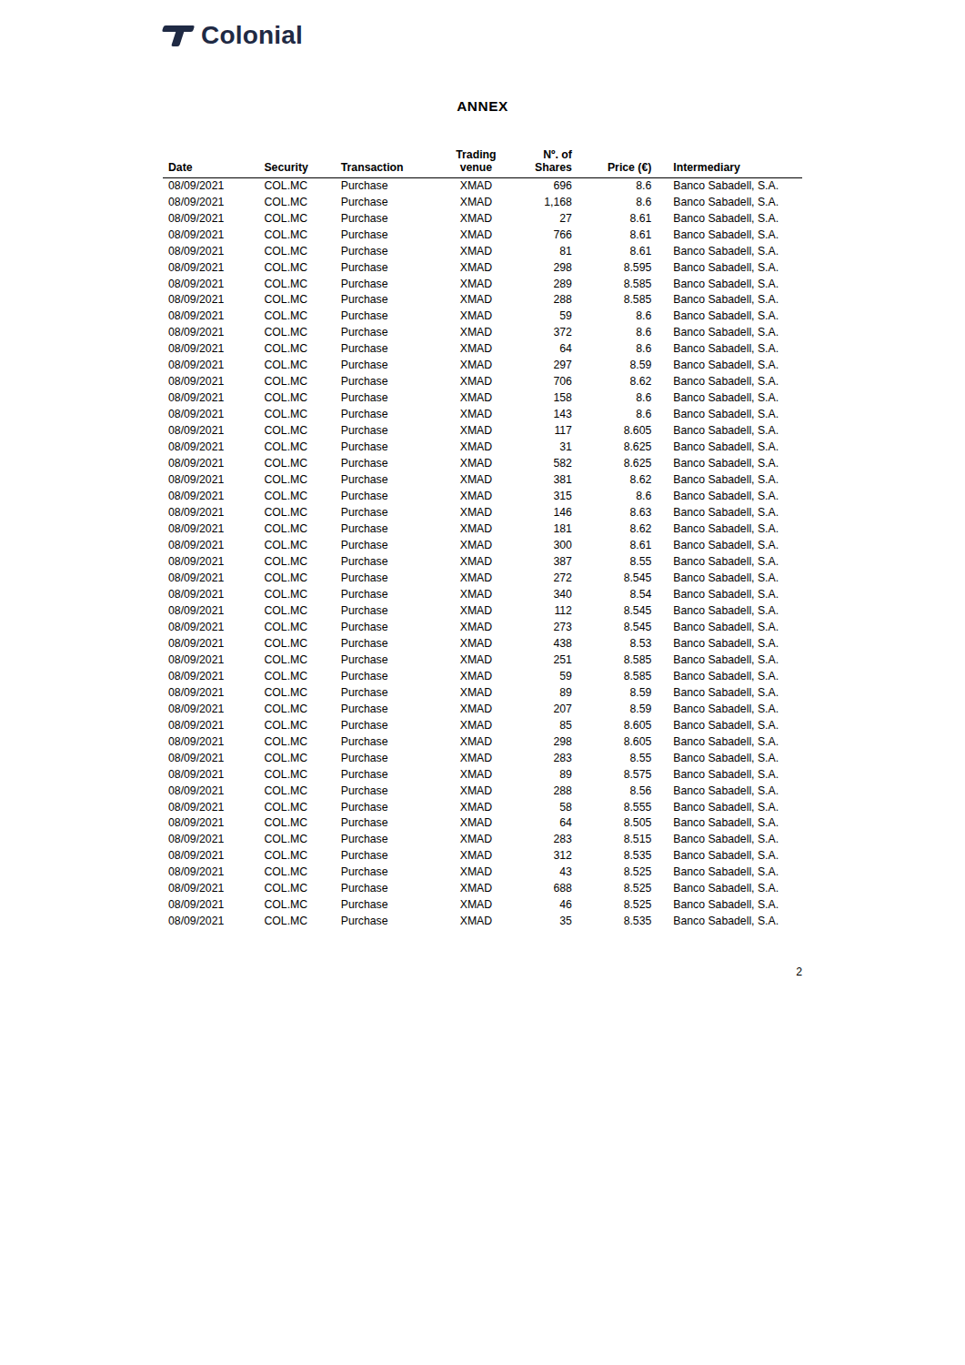Colonial
ANNEX
| Date | Security | Transaction | Trading venue | Nº. of Shares | Price (€) | Intermediary |
| --- | --- | --- | --- | --- | --- | --- |
| 08/09/2021 | COL.MC | Purchase | XMAD | 696 | 8.6 | Banco Sabadell, S.A. |
| 08/09/2021 | COL.MC | Purchase | XMAD | 1,168 | 8.6 | Banco Sabadell, S.A. |
| 08/09/2021 | COL.MC | Purchase | XMAD | 27 | 8.61 | Banco Sabadell, S.A. |
| 08/09/2021 | COL.MC | Purchase | XMAD | 766 | 8.61 | Banco Sabadell, S.A. |
| 08/09/2021 | COL.MC | Purchase | XMAD | 81 | 8.61 | Banco Sabadell, S.A. |
| 08/09/2021 | COL.MC | Purchase | XMAD | 298 | 8.595 | Banco Sabadell, S.A. |
| 08/09/2021 | COL.MC | Purchase | XMAD | 289 | 8.585 | Banco Sabadell, S.A. |
| 08/09/2021 | COL.MC | Purchase | XMAD | 288 | 8.585 | Banco Sabadell, S.A. |
| 08/09/2021 | COL.MC | Purchase | XMAD | 59 | 8.6 | Banco Sabadell, S.A. |
| 08/09/2021 | COL.MC | Purchase | XMAD | 372 | 8.6 | Banco Sabadell, S.A. |
| 08/09/2021 | COL.MC | Purchase | XMAD | 64 | 8.6 | Banco Sabadell, S.A. |
| 08/09/2021 | COL.MC | Purchase | XMAD | 297 | 8.59 | Banco Sabadell, S.A. |
| 08/09/2021 | COL.MC | Purchase | XMAD | 706 | 8.62 | Banco Sabadell, S.A. |
| 08/09/2021 | COL.MC | Purchase | XMAD | 158 | 8.6 | Banco Sabadell, S.A. |
| 08/09/2021 | COL.MC | Purchase | XMAD | 143 | 8.6 | Banco Sabadell, S.A. |
| 08/09/2021 | COL.MC | Purchase | XMAD | 117 | 8.605 | Banco Sabadell, S.A. |
| 08/09/2021 | COL.MC | Purchase | XMAD | 31 | 8.625 | Banco Sabadell, S.A. |
| 08/09/2021 | COL.MC | Purchase | XMAD | 582 | 8.625 | Banco Sabadell, S.A. |
| 08/09/2021 | COL.MC | Purchase | XMAD | 381 | 8.62 | Banco Sabadell, S.A. |
| 08/09/2021 | COL.MC | Purchase | XMAD | 315 | 8.6 | Banco Sabadell, S.A. |
| 08/09/2021 | COL.MC | Purchase | XMAD | 146 | 8.63 | Banco Sabadell, S.A. |
| 08/09/2021 | COL.MC | Purchase | XMAD | 181 | 8.62 | Banco Sabadell, S.A. |
| 08/09/2021 | COL.MC | Purchase | XMAD | 300 | 8.61 | Banco Sabadell, S.A. |
| 08/09/2021 | COL.MC | Purchase | XMAD | 387 | 8.55 | Banco Sabadell, S.A. |
| 08/09/2021 | COL.MC | Purchase | XMAD | 272 | 8.545 | Banco Sabadell, S.A. |
| 08/09/2021 | COL.MC | Purchase | XMAD | 340 | 8.54 | Banco Sabadell, S.A. |
| 08/09/2021 | COL.MC | Purchase | XMAD | 112 | 8.545 | Banco Sabadell, S.A. |
| 08/09/2021 | COL.MC | Purchase | XMAD | 273 | 8.545 | Banco Sabadell, S.A. |
| 08/09/2021 | COL.MC | Purchase | XMAD | 438 | 8.53 | Banco Sabadell, S.A. |
| 08/09/2021 | COL.MC | Purchase | XMAD | 251 | 8.585 | Banco Sabadell, S.A. |
| 08/09/2021 | COL.MC | Purchase | XMAD | 59 | 8.585 | Banco Sabadell, S.A. |
| 08/09/2021 | COL.MC | Purchase | XMAD | 89 | 8.59 | Banco Sabadell, S.A. |
| 08/09/2021 | COL.MC | Purchase | XMAD | 207 | 8.59 | Banco Sabadell, S.A. |
| 08/09/2021 | COL.MC | Purchase | XMAD | 85 | 8.605 | Banco Sabadell, S.A. |
| 08/09/2021 | COL.MC | Purchase | XMAD | 298 | 8.605 | Banco Sabadell, S.A. |
| 08/09/2021 | COL.MC | Purchase | XMAD | 283 | 8.55 | Banco Sabadell, S.A. |
| 08/09/2021 | COL.MC | Purchase | XMAD | 89 | 8.575 | Banco Sabadell, S.A. |
| 08/09/2021 | COL.MC | Purchase | XMAD | 288 | 8.56 | Banco Sabadell, S.A. |
| 08/09/2021 | COL.MC | Purchase | XMAD | 58 | 8.555 | Banco Sabadell, S.A. |
| 08/09/2021 | COL.MC | Purchase | XMAD | 64 | 8.505 | Banco Sabadell, S.A. |
| 08/09/2021 | COL.MC | Purchase | XMAD | 283 | 8.515 | Banco Sabadell, S.A. |
| 08/09/2021 | COL.MC | Purchase | XMAD | 312 | 8.535 | Banco Sabadell, S.A. |
| 08/09/2021 | COL.MC | Purchase | XMAD | 43 | 8.525 | Banco Sabadell, S.A. |
| 08/09/2021 | COL.MC | Purchase | XMAD | 688 | 8.525 | Banco Sabadell, S.A. |
| 08/09/2021 | COL.MC | Purchase | XMAD | 46 | 8.525 | Banco Sabadell, S.A. |
| 08/09/2021 | COL.MC | Purchase | XMAD | 35 | 8.535 | Banco Sabadell, S.A. |
2